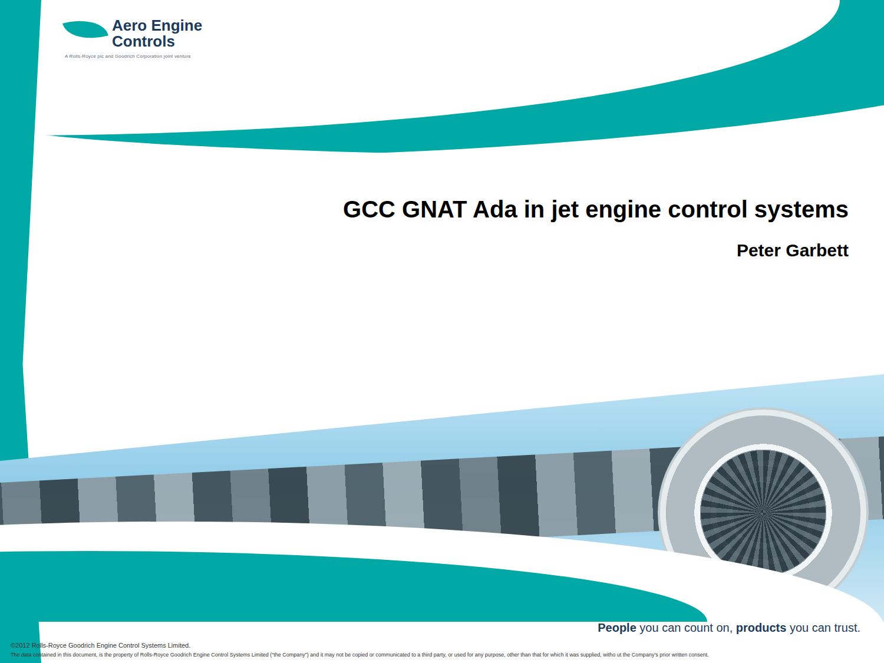Aero Engine
Controls
A Rolls-Royce plc and Goodrich Corporation joint venture
GCC GNAT Ada in jet engine control systems
Peter Garbett
People you can count on, products you can trust.
©2012 Rolls-Royce Goodrich Engine Control Systems Limited.
The data contained in this document, is the property of Rolls-Royce Goodrich Engine Control Systems Limited (“the Company”) and it may not be copied or communicated to a third party, or used for any purpose, other than that for which it was supplied, witho ut the Company’s prior written consent.